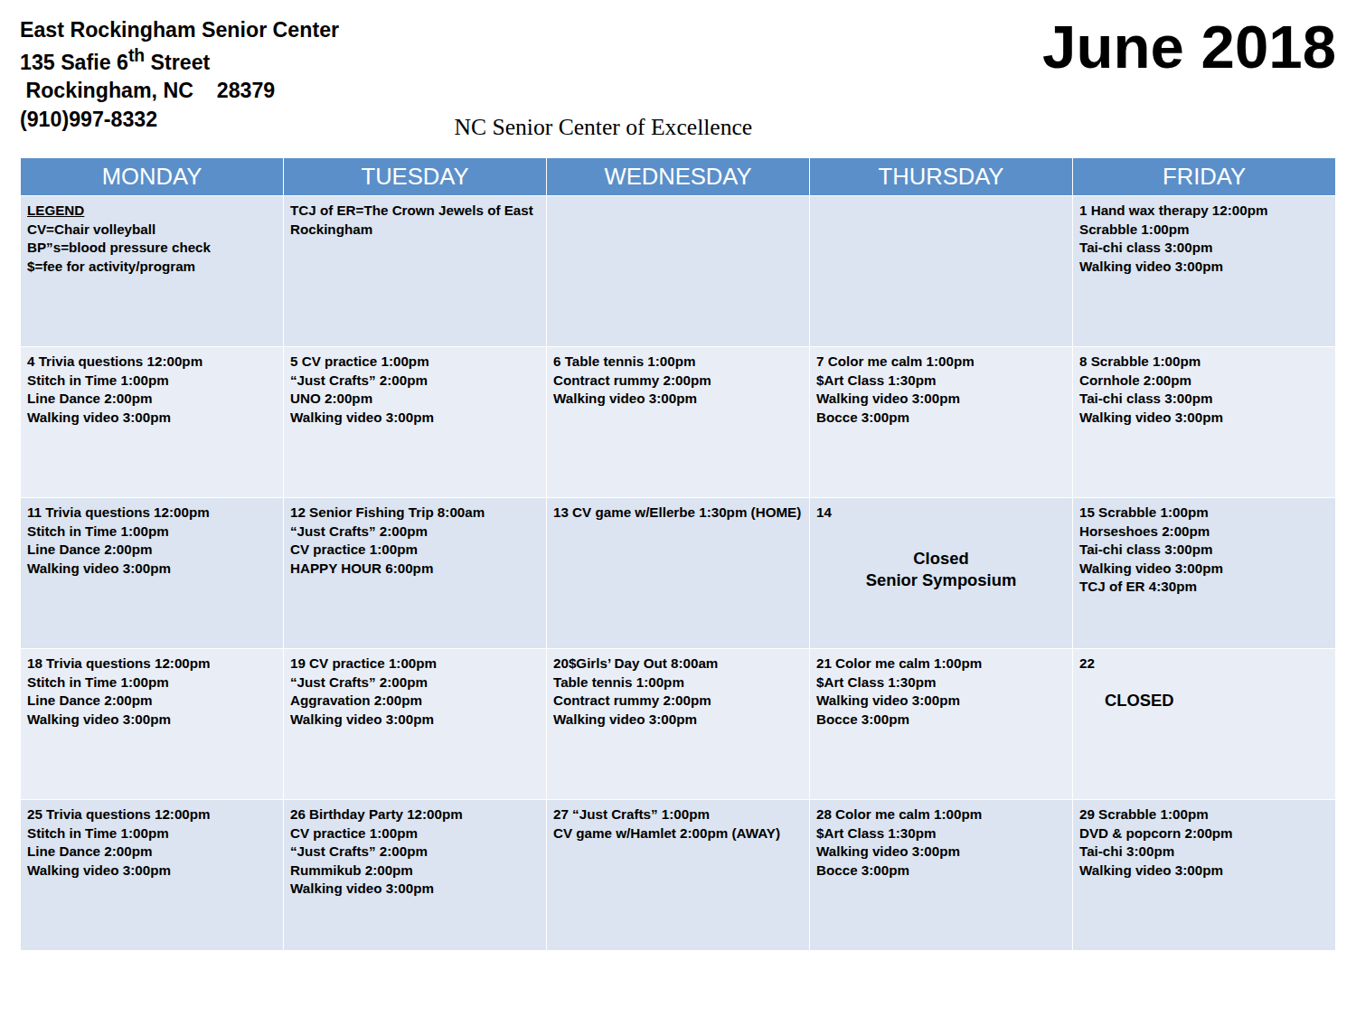East Rockingham Senior Center
135 Safie 6th Street
Rockingham, NC 28379
(910)997-8332
June 2018
NC Senior Center of Excellence
| MONDAY | TUESDAY | WEDNESDAY | THURSDAY | FRIDAY |
| --- | --- | --- | --- | --- |
| LEGEND CV=Chair volleyball BP”s=blood pressure check $=fee for activity/program | TCJ of ER=The Crown Jewels of East Rockingham | | | 1 Hand wax therapy 12:00pm Scrabble 1:00pm Tai-chi class 3:00pm Walking video 3:00pm |
| 4 Trivia questions 12:00pm Stitch in Time 1:00pm Line Dance 2:00pm Walking video 3:00pm | 5 CV practice 1:00pm “Just Crafts” 2:00pm UNO 2:00pm Walking video 3:00pm | 6 Table tennis 1:00pm Contract rummy 2:00pm Walking video 3:00pm | 7 Color me calm 1:00pm $Art Class 1:30pm Walking video 3:00pm Bocce 3:00pm | 8 Scrabble 1:00pm Cornhole 2:00pm Tai-chi class 3:00pm Walking video 3:00pm |
| 11 Trivia questions 12:00pm Stitch in Time 1:00pm Line Dance 2:00pm Walking video 3:00pm | 12 Senior Fishing Trip 8:00am “Just Crafts” 2:00pm CV practice 1:00pm HAPPY HOUR 6:00pm | 13 CV game w/Ellerbe 1:30pm (HOME) | 14 Closed Senior Symposium | 15 Scrabble 1:00pm Horseshoes 2:00pm Tai-chi class 3:00pm Walking video 3:00pm TCJ of ER 4:30pm |
| 18 Trivia questions 12:00pm Stitch in Time 1:00pm Line Dance 2:00pm Walking video 3:00pm | 19 CV practice 1:00pm “Just Crafts” 2:00pm Aggravation 2:00pm Walking video 3:00pm | 20$Girls’ Day Out 8:00am Table tennis 1:00pm Contract rummy 2:00pm Walking video 3:00pm | 21 Color me calm 1:00pm $Art Class 1:30pm Walking video 3:00pm Bocce 3:00pm | 22 CLOSED |
| 25 Trivia questions 12:00pm Stitch in Time 1:00pm Line Dance 2:00pm Walking video 3:00pm | 26 Birthday Party 12:00pm CV practice 1:00pm “Just Crafts” 2:00pm Rummikub 2:00pm Walking video 3:00pm | 27 “Just Crafts” 1:00pm CV game w/Hamlet 2:00pm (AWAY) | 28 Color me calm 1:00pm $Art Class 1:30pm Walking video 3:00pm Bocce 3:00pm | 29 Scrabble 1:00pm DVD & popcorn 2:00pm Tai-chi 3:00pm Walking video 3:00pm |